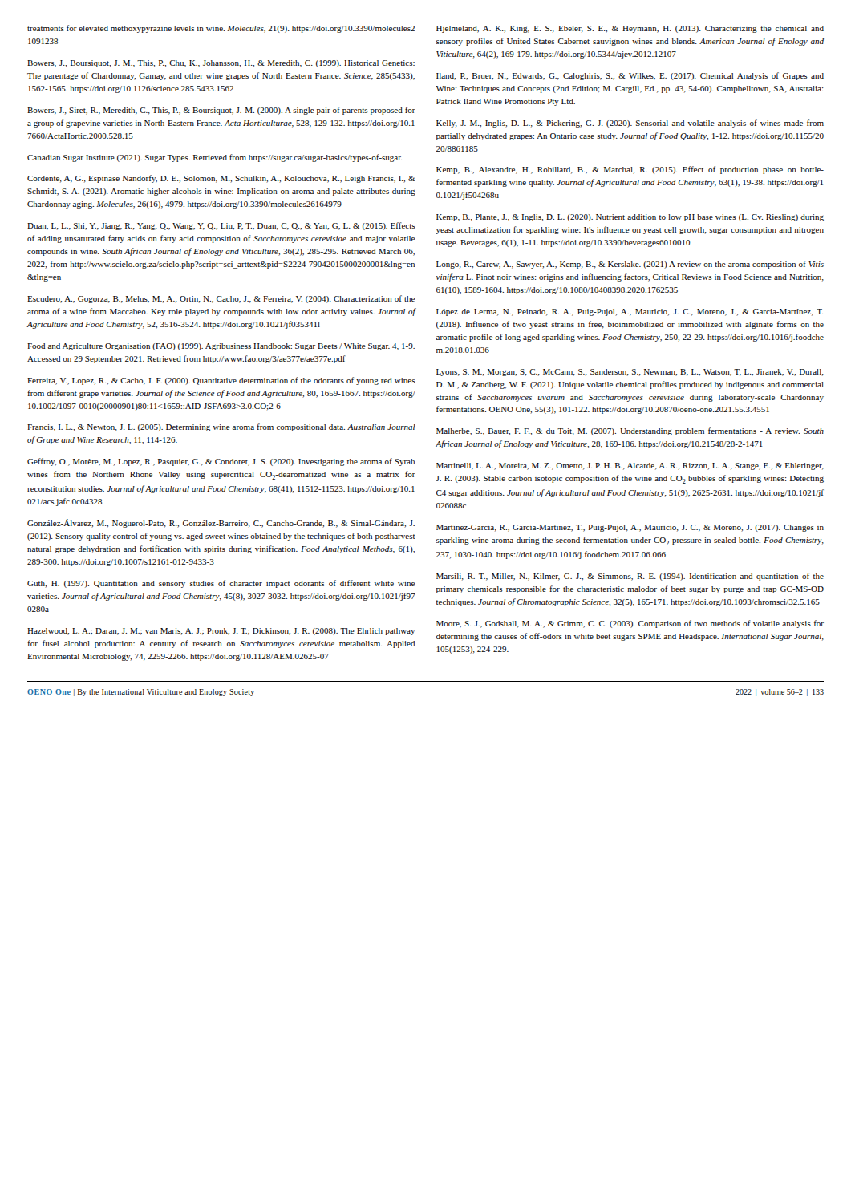treatments for elevated methoxypyrazine levels in wine. Molecules, 21(9). https://doi.org/10.3390/molecules21091238
Bowers, J., Boursiquot, J. M., This, P., Chu, K., Johansson, H., & Meredith, C. (1999). Historical Genetics: The parentage of Chardonnay, Gamay, and other wine grapes of North Eastern France. Science, 285(5433), 1562-1565. https://doi.org/10.1126/science.285.5433.1562
Bowers, J., Siret, R., Meredith, C., This, P., & Boursiquot, J.-M. (2000). A single pair of parents proposed for a group of grapevine varieties in North-Eastern France. Acta Horticulturae, 528, 129-132. https://doi.org/10.17660/ActaHortic.2000.528.15
Canadian Sugar Institute (2021). Sugar Types. Retrieved from https://sugar.ca/sugar-basics/types-of-sugar.
Cordente, A, G., Espinase Nandorfy, D. E., Solomon, M., Schulkin, A., Kolouchova, R., Leigh Francis, I., & Schmidt, S. A. (2021). Aromatic higher alcohols in wine: Implication on aroma and palate attributes during Chardonnay aging. Molecules, 26(16), 4979. https://doi.org/10.3390/molecules26164979
Duan, L, L., Shi, Y., Jiang, R., Yang, Q., Wang, Y, Q., Liu, P, T., Duan, C, Q., & Yan, G, L. & (2015). Effects of adding unsaturated fatty acids on fatty acid composition of Saccharomyces cerevisiae and major volatile compounds in wine. South African Journal of Enology and Viticulture, 36(2), 285-295. Retrieved March 06, 2022, from http://www.scielo.org.za/scielo.php?script=sci_arttext&pid=S2224-79042015000200001&lng=en&tlng=en
Escudero, A., Gogorza, B., Melus, M., A., Ortin, N., Cacho, J., & Ferreira, V. (2004). Characterization of the aroma of a wine from Maccabeo. Key role played by compounds with low odor activity values. Journal of Agriculture and Food Chemistry, 52, 3516-3524. https://doi.org/10.1021/jf035341l
Food and Agriculture Organisation (FAO) (1999). Agribusiness Handbook: Sugar Beets / White Sugar. 4, 1-9. Accessed on 29 September 2021. Retrieved from http://www.fao.org/3/ae377e/ae377e.pdf
Ferreira, V., Lopez, R., & Cacho, J. F. (2000). Quantitative determination of the odorants of young red wines from different grape varieties. Journal of the Science of Food and Agriculture, 80, 1659-1667. https://doi.org/10.1002/1097-0010(20000901)80:11<1659::AID-JSFA693>3.0.CO;2-6
Francis, I. L., & Newton, J. L. (2005). Determining wine aroma from compositional data. Australian Journal of Grape and Wine Research, 11, 114-126.
Geffroy, O., Morère, M., Lopez, R., Pasquier, G., & Condoret, J. S. (2020). Investigating the aroma of Syrah wines from the Northern Rhone Valley using supercritical CO2-dearomatized wine as a matrix for reconstitution studies. Journal of Agricultural and Food Chemistry, 68(41), 11512-11523. https://doi.org/10.1021/acs.jafc.0c04328
González-Álvarez, M., Noguerol-Pato, R., González-Barreiro, C., Cancho-Grande, B., & Simal-Gándara, J. (2012). Sensory quality control of young vs. aged sweet wines obtained by the techniques of both postharvest natural grape dehydration and fortification with spirits during vinification. Food Analytical Methods, 6(1), 289-300. https://doi.org/10.1007/s12161-012-9433-3
Guth, H. (1997). Quantitation and sensory studies of character impact odorants of different white wine varieties. Journal of Agricultural and Food Chemistry, 45(8), 3027-3032. https://doi.org/doi.org/10.1021/jf970280a
Hazelwood, L. A.; Daran, J. M.; van Maris, A. J.; Pronk, J. T.; Dickinson, J. R. (2008). The Ehrlich pathway for fusel alcohol production: A century of research on Saccharomyces cerevisiae metabolism. Applied Environmental Microbiology, 74, 2259-2266. https://doi.org/10.1128/AEM.02625-07
Hjelmeland, A. K., King, E. S., Ebeler, S. E., & Heymann, H. (2013). Characterizing the chemical and sensory profiles of United States Cabernet sauvignon wines and blends. American Journal of Enology and Viticulture, 64(2), 169-179. https://doi.org/10.5344/ajev.2012.12107
Iland, P., Bruer, N., Edwards, G., Caloghiris, S., & Wilkes, E. (2017). Chemical Analysis of Grapes and Wine: Techniques and Concepts (2nd Edition; M. Cargill, Ed., pp. 43, 54-60). Campbelltown, SA, Australia: Patrick Iland Wine Promotions Pty Ltd.
Kelly, J. M., Inglis, D. L., & Pickering, G. J. (2020). Sensorial and volatile analysis of wines made from partially dehydrated grapes: An Ontario case study. Journal of Food Quality, 1-12. https://doi.org/10.1155/2020/8861185
Kemp, B., Alexandre, H., Robillard, B., & Marchal, R. (2015). Effect of production phase on bottle-fermented sparkling wine quality. Journal of Agricultural and Food Chemistry, 63(1), 19-38. https://doi.org/10.1021/jf504268u
Kemp, B., Plante, J., & Inglis, D. L. (2020). Nutrient addition to low pH base wines (L. Cv. Riesling) during yeast acclimatization for sparkling wine: It's influence on yeast cell growth, sugar consumption and nitrogen usage. Beverages, 6(1), 1-11. https://doi.org/10.3390/beverages6010010
Longo, R., Carew, A., Sawyer, A., Kemp, B., & Kerslake. (2021) A review on the aroma composition of Vitis vinifera L. Pinot noir wines: origins and influencing factors, Critical Reviews in Food Science and Nutrition, 61(10), 1589-1604. https://doi.org/10.1080/10408398.2020.1762535
López de Lerma, N., Peinado, R. A., Puig-Pujol, A., Mauricio, J. C., Moreno, J., & García-Martínez, T. (2018). Influence of two yeast strains in free, bioimmobilized or immobilized with alginate forms on the aromatic profile of long aged sparkling wines. Food Chemistry, 250, 22-29. https://doi.org/10.1016/j.foodchem.2018.01.036
Lyons, S. M., Morgan, S, C., McCann, S., Sanderson, S., Newman, B, L., Watson, T, L., Jiranek, V., Durall, D. M., & Zandberg, W. F. (2021). Unique volatile chemical profiles produced by indigenous and commercial strains of Saccharomyces uvarum and Saccharomyces cerevisiae during laboratory-scale Chardonnay fermentations. OENO One, 55(3), 101-122. https://doi.org/10.20870/oeno-one.2021.55.3.4551
Malherbe, S., Bauer, F. F., & du Toit, M. (2007). Understanding problem fermentations - A review. South African Journal of Enology and Viticulture, 28, 169-186. https://doi.org/10.21548/28-2-1471
Martinelli, L. A., Moreira, M. Z., Ometto, J. P. H. B., Alcarde, A. R., Rizzon, L. A., Stange, E., & Ehleringer, J. R. (2003). Stable carbon isotopic composition of the wine and CO2 bubbles of sparkling wines: Detecting C4 sugar additions. Journal of Agricultural and Food Chemistry, 51(9), 2625-2631. https://doi.org/10.1021/jf026088c
Martínez-García, R., García-Martínez, T., Puig-Pujol, A., Mauricio, J. C., & Moreno, J. (2017). Changes in sparkling wine aroma during the second fermentation under CO2 pressure in sealed bottle. Food Chemistry, 237, 1030-1040. https://doi.org/10.1016/j.foodchem.2017.06.066
Marsili, R. T., Miller, N., Kilmer, G. J., & Simmons, R. E. (1994). Identification and quantitation of the primary chemicals responsible for the characteristic malodor of beet sugar by purge and trap GC-MS-OD techniques. Journal of Chromatographic Science, 32(5), 165-171. https://doi.org/10.1093/chromsci/32.5.165
Moore, S. J., Godshall, M. A., & Grimm, C. C. (2003). Comparison of two methods of volatile analysis for determining the causes of off-odors in white beet sugars SPME and Headspace. International Sugar Journal, 105(1253), 224-229.
OENO One | By the International Viticulture and Enology Society
2022 | volume 56–2 | 133